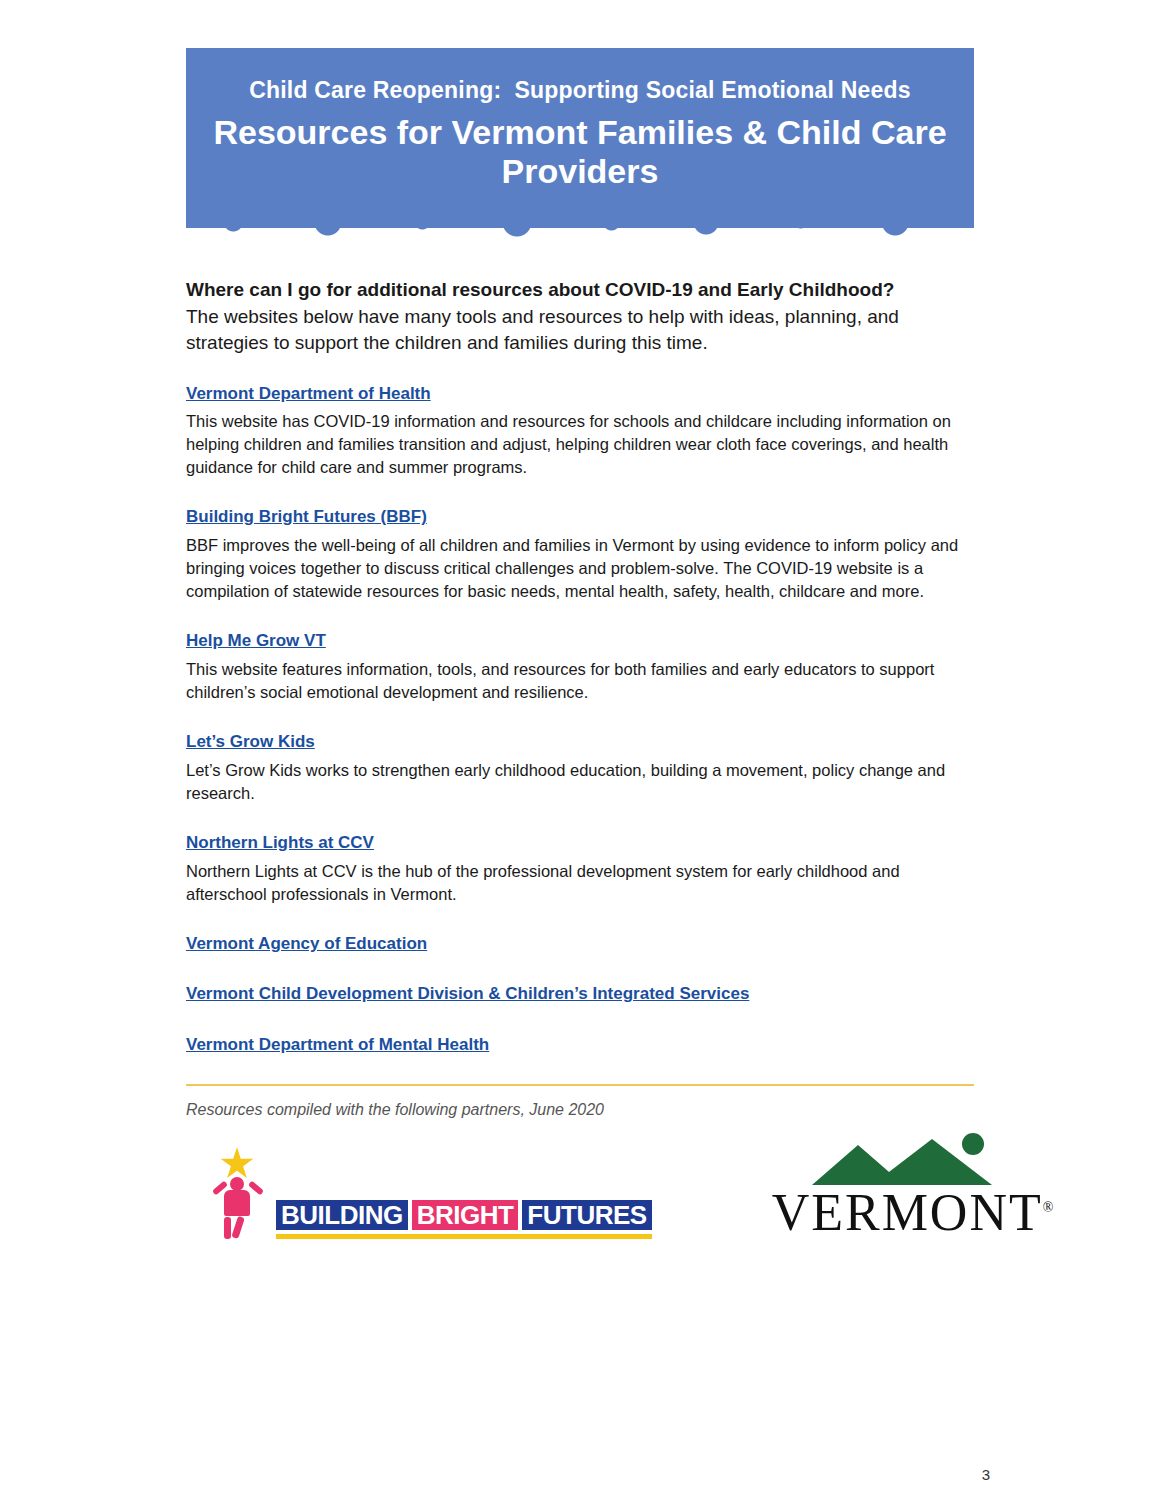Child Care Reopening: Supporting Social Emotional Needs
Resources for Vermont Families & Child Care Providers
Where can I go for additional resources about COVID-19 and Early Childhood?
The websites below have many tools and resources to help with ideas, planning, and strategies to support the children and families during this time.
Vermont Department of Health
This website has COVID-19 information and resources for schools and childcare including information on helping children and families transition and adjust, helping children wear cloth face coverings, and health guidance for child care and summer programs.
Building Bright Futures (BBF)
BBF improves the well-being of all children and families in Vermont by using evidence to inform policy and bringing voices together to discuss critical challenges and problem-solve. The COVID-19 website is a compilation of statewide resources for basic needs, mental health, safety, health, childcare and more.
Help Me Grow VT
This website features information, tools, and resources for both families and early educators to support children’s social emotional development and resilience.
Let’s Grow Kids
Let’s Grow Kids works to strengthen early childhood education, building a movement, policy change and research.
Northern Lights at CCV
Northern Lights at CCV is the hub of the professional development system for early childhood and afterschool professionals in Vermont.
Vermont Agency of Education
Vermont Child Development Division & Children’s Integrated Services
Vermont Department of Mental Health
Resources compiled with the following partners, June 2020
BUILDING BRIGHT FUTURES
VERMONT®
3